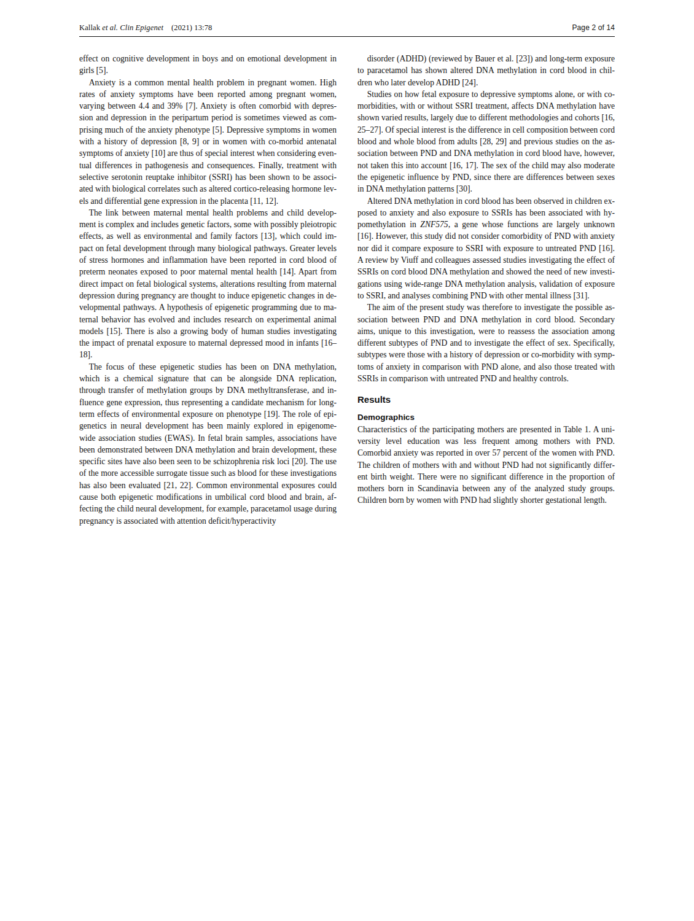Kallak et al. Clin Epigenet (2021) 13:78
Page 2 of 14
effect on cognitive development in boys and on emotional development in girls [5].
Anxiety is a common mental health problem in pregnant women. High rates of anxiety symptoms have been reported among pregnant women, varying between 4.4 and 39% [7]. Anxiety is often comorbid with depression and depression in the peripartum period is sometimes viewed as comprising much of the anxiety phenotype [5]. Depressive symptoms in women with a history of depression [8, 9] or in women with co-morbid antenatal symptoms of anxiety [10] are thus of special interest when considering eventual differences in pathogenesis and consequences. Finally, treatment with selective serotonin reuptake inhibitor (SSRI) has been shown to be associated with biological correlates such as altered cortico-releasing hormone levels and differential gene expression in the placenta [11, 12].
The link between maternal mental health problems and child development is complex and includes genetic factors, some with possibly pleiotropic effects, as well as environmental and family factors [13], which could impact on fetal development through many biological pathways. Greater levels of stress hormones and inflammation have been reported in cord blood of preterm neonates exposed to poor maternal mental health [14]. Apart from direct impact on fetal biological systems, alterations resulting from maternal depression during pregnancy are thought to induce epigenetic changes in developmental pathways. A hypothesis of epigenetic programming due to maternal behavior has evolved and includes research on experimental animal models [15]. There is also a growing body of human studies investigating the impact of prenatal exposure to maternal depressed mood in infants [16–18].
The focus of these epigenetic studies has been on DNA methylation, which is a chemical signature that can be alongside DNA replication, through transfer of methylation groups by DNA methyltransferase, and influence gene expression, thus representing a candidate mechanism for long-term effects of environmental exposure on phenotype [19]. The role of epigenetics in neural development has been mainly explored in epigenome-wide association studies (EWAS). In fetal brain samples, associations have been demonstrated between DNA methylation and brain development, these specific sites have also been seen to be schizophrenia risk loci [20]. The use of the more accessible surrogate tissue such as blood for these investigations has also been evaluated [21, 22]. Common environmental exposures could cause both epigenetic modifications in umbilical cord blood and brain, affecting the child neural development, for example, paracetamol usage during pregnancy is associated with attention deficit/hyperactivity
disorder (ADHD) (reviewed by Bauer et al. [23]) and long-term exposure to paracetamol has shown altered DNA methylation in cord blood in children who later develop ADHD [24].
Studies on how fetal exposure to depressive symptoms alone, or with comorbidities, with or without SSRI treatment, affects DNA methylation have shown varied results, largely due to different methodologies and cohorts [16, 25–27]. Of special interest is the difference in cell composition between cord blood and whole blood from adults [28, 29] and previous studies on the association between PND and DNA methylation in cord blood have, however, not taken this into account [16, 17]. The sex of the child may also moderate the epigenetic influence by PND, since there are differences between sexes in DNA methylation patterns [30].
Altered DNA methylation in cord blood has been observed in children exposed to anxiety and also exposure to SSRIs has been associated with hypomethylation in ZNF575, a gene whose functions are largely unknown [16]. However, this study did not consider comorbidity of PND with anxiety nor did it compare exposure to SSRI with exposure to untreated PND [16]. A review by Viuff and colleagues assessed studies investigating the effect of SSRIs on cord blood DNA methylation and showed the need of new investigations using wide-range DNA methylation analysis, validation of exposure to SSRI, and analyses combining PND with other mental illness [31].
The aim of the present study was therefore to investigate the possible association between PND and DNA methylation in cord blood. Secondary aims, unique to this investigation, were to reassess the association among different subtypes of PND and to investigate the effect of sex. Specifically, subtypes were those with a history of depression or co-morbidity with symptoms of anxiety in comparison with PND alone, and also those treated with SSRIs in comparison with untreated PND and healthy controls.
Results
Demographics
Characteristics of the participating mothers are presented in Table 1. A university level education was less frequent among mothers with PND. Comorbid anxiety was reported in over 57 percent of the women with PND. The children of mothers with and without PND had not significantly different birth weight. There were no significant difference in the proportion of mothers born in Scandinavia between any of the analyzed study groups. Children born by women with PND had slightly shorter gestational length.